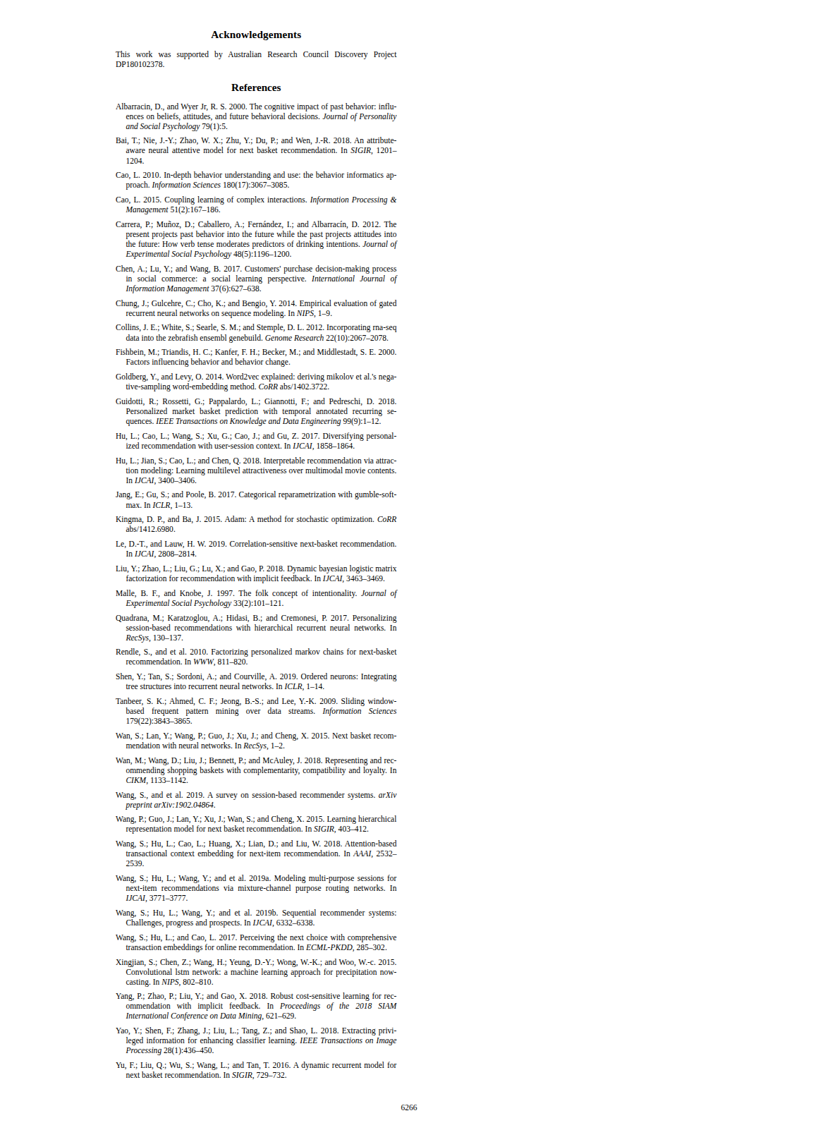Acknowledgements
This work was supported by Australian Research Council Discovery Project DP180102378.
References
Albarracin, D., and Wyer Jr, R. S. 2000. The cognitive impact of past behavior: influences on beliefs, attitudes, and future behavioral decisions. Journal of Personality and Social Psychology 79(1):5.
Bai, T.; Nie, J.-Y.; Zhao, W. X.; Zhu, Y.; Du, P.; and Wen, J.-R. 2018. An attribute-aware neural attentive model for next basket recommendation. In SIGIR, 1201–1204.
Cao, L. 2010. In-depth behavior understanding and use: the behavior informatics approach. Information Sciences 180(17):3067–3085.
Cao, L. 2015. Coupling learning of complex interactions. Information Processing & Management 51(2):167–186.
Carrera, P.; Muñoz, D.; Caballero, A.; Fernández, I.; and Albarracín, D. 2012. The present projects past behavior into the future while the past projects attitudes into the future: How verb tense moderates predictors of drinking intentions. Journal of Experimental Social Psychology 48(5):1196–1200.
Chen, A.; Lu, Y.; and Wang, B. 2017. Customers' purchase decision-making process in social commerce: a social learning perspective. International Journal of Information Management 37(6):627–638.
Chung, J.; Gulcehre, C.; Cho, K.; and Bengio, Y. 2014. Empirical evaluation of gated recurrent neural networks on sequence modeling. In NIPS, 1–9.
Collins, J. E.; White, S.; Searle, S. M.; and Stemple, D. L. 2012. Incorporating rna-seq data into the zebrafish ensembl genebuild. Genome Research 22(10):2067–2078.
Fishbein, M.; Triandis, H. C.; Kanfer, F. H.; Becker, M.; and Middlestadt, S. E. 2000. Factors influencing behavior and behavior change.
Goldberg, Y., and Levy, O. 2014. Word2vec explained: deriving mikolov et al.'s negative-sampling word-embedding method. CoRR abs/1402.3722.
Guidotti, R.; Rossetti, G.; Pappalardo, L.; Giannotti, F.; and Pedreschi, D. 2018. Personalized market basket prediction with temporal annotated recurring sequences. IEEE Transactions on Knowledge and Data Engineering 99(9):1–12.
Hu, L.; Cao, L.; Wang, S.; Xu, G.; Cao, J.; and Gu, Z. 2017. Diversifying personalized recommendation with user-session context. In IJCAI, 1858–1864.
Hu, L.; Jian, S.; Cao, L.; and Chen, Q. 2018. Interpretable recommendation via attraction modeling: Learning multilevel attractiveness over multimodal movie contents. In IJCAI, 3400–3406.
Jang, E.; Gu, S.; and Poole, B. 2017. Categorical reparametrization with gumble-softmax. In ICLR, 1–13.
Kingma, D. P., and Ba, J. 2015. Adam: A method for stochastic optimization. CoRR abs/1412.6980.
Le, D.-T., and Lauw, H. W. 2019. Correlation-sensitive next-basket recommendation. In IJCAI, 2808–2814.
Liu, Y.; Zhao, L.; Liu, G.; Lu, X.; and Gao, P. 2018. Dynamic bayesian logistic matrix factorization for recommendation with implicit feedback. In IJCAI, 3463–3469.
Malle, B. F., and Knobe, J. 1997. The folk concept of intentionality. Journal of Experimental Social Psychology 33(2):101–121.
Quadrana, M.; Karatzoglou, A.; Hidasi, B.; and Cremonesi, P. 2017. Personalizing session-based recommendations with hierarchical recurrent neural networks. In RecSys, 130–137.
Rendle, S., and et al. 2010. Factorizing personalized markov chains for next-basket recommendation. In WWW, 811–820.
Shen, Y.; Tan, S.; Sordoni, A.; and Courville, A. 2019. Ordered neurons: Integrating tree structures into recurrent neural networks. In ICLR, 1–14.
Tanbeer, S. K.; Ahmed, C. F.; Jeong, B.-S.; and Lee, Y.-K. 2009. Sliding window-based frequent pattern mining over data streams. Information Sciences 179(22):3843–3865.
Wan, S.; Lan, Y.; Wang, P.; Guo, J.; Xu, J.; and Cheng, X. 2015. Next basket recommendation with neural networks. In RecSys, 1–2.
Wan, M.; Wang, D.; Liu, J.; Bennett, P.; and McAuley, J. 2018. Representing and recommending shopping baskets with complementarity, compatibility and loyalty. In CIKM, 1133–1142.
Wang, S., and et al. 2019. A survey on session-based recommender systems. arXiv preprint arXiv:1902.04864.
Wang, P.; Guo, J.; Lan, Y.; Xu, J.; Wan, S.; and Cheng, X. 2015. Learning hierarchical representation model for next basket recommendation. In SIGIR, 403–412.
Wang, S.; Hu, L.; Cao, L.; Huang, X.; Lian, D.; and Liu, W. 2018. Attention-based transactional context embedding for next-item recommendation. In AAAI, 2532–2539.
Wang, S.; Hu, L.; Wang, Y.; and et al. 2019a. Modeling multi-purpose sessions for next-item recommendations via mixture-channel purpose routing networks. In IJCAI, 3771–3777.
Wang, S.; Hu, L.; Wang, Y.; and et al. 2019b. Sequential recommender systems: Challenges, progress and prospects. In IJCAI, 6332–6338.
Wang, S.; Hu, L.; and Cao, L. 2017. Perceiving the next choice with comprehensive transaction embeddings for online recommendation. In ECML-PKDD, 285–302.
Xingjian, S.; Chen, Z.; Wang, H.; Yeung, D.-Y.; Wong, W.-K.; and Woo, W.-c. 2015. Convolutional lstm network: a machine learning approach for precipitation nowcasting. In NIPS, 802–810.
Yang, P.; Zhao, P.; Liu, Y.; and Gao, X. 2018. Robust cost-sensitive learning for recommendation with implicit feedback. In Proceedings of the 2018 SIAM International Conference on Data Mining, 621–629.
Yao, Y.; Shen, F.; Zhang, J.; Liu, L.; Tang, Z.; and Shao, L. 2018. Extracting privileged information for enhancing classifier learning. IEEE Transactions on Image Processing 28(1):436–450.
Yu, F.; Liu, Q.; Wu, S.; Wang, L.; and Tan, T. 2016. A dynamic recurrent model for next basket recommendation. In SIGIR, 729–732.
6266